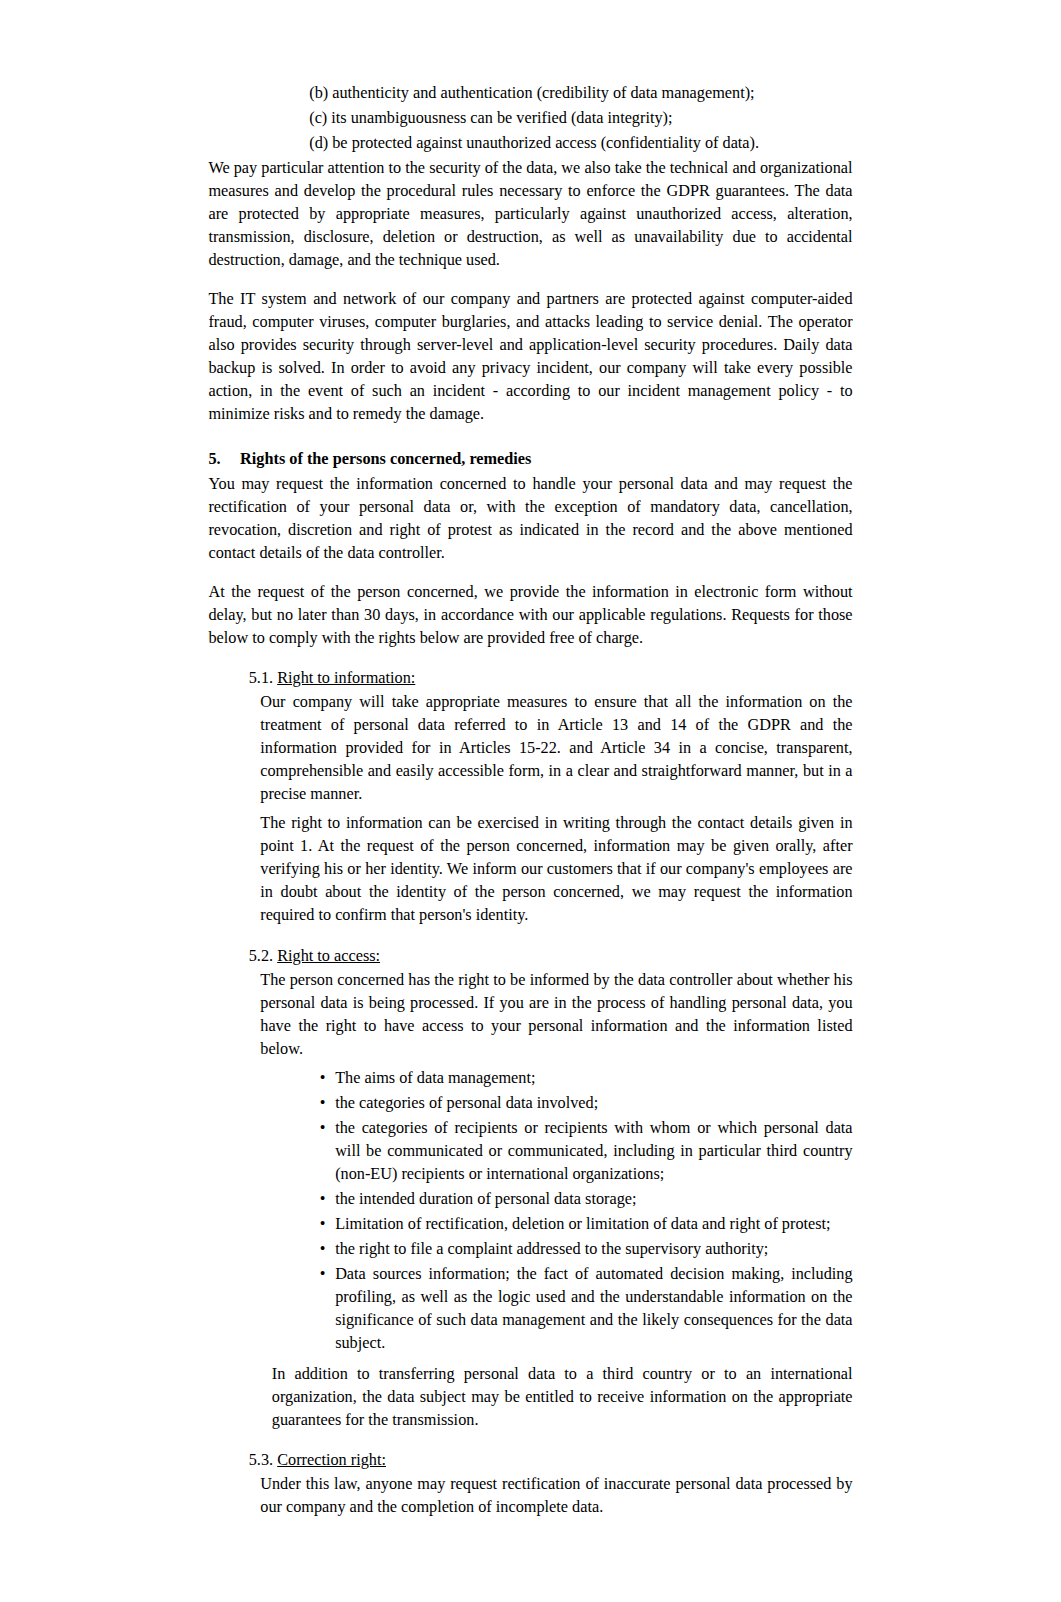(b) authenticity and authentication (credibility of data management);
(c) its unambiguousness can be verified (data integrity);
(d) be protected against unauthorized access (confidentiality of data).
We pay particular attention to the security of the data, we also take the technical and organizational measures and develop the procedural rules necessary to enforce the GDPR guarantees. The data are protected by appropriate measures, particularly against unauthorized access, alteration, transmission, disclosure, deletion or destruction, as well as unavailability due to accidental destruction, damage, and the technique used.
The IT system and network of our company and partners are protected against computer-aided fraud, computer viruses, computer burglaries, and attacks leading to service denial. The operator also provides security through server-level and application-level security procedures. Daily data backup is solved. In order to avoid any privacy incident, our company will take every possible action, in the event of such an incident - according to our incident management policy - to minimize risks and to remedy the damage.
5. Rights of the persons concerned, remedies
You may request the information concerned to handle your personal data and may request the rectification of your personal data or, with the exception of mandatory data, cancellation, revocation, discretion and right of protest as indicated in the record and the above mentioned contact details of the data controller.
At the request of the person concerned, we provide the information in electronic form without delay, but no later than 30 days, in accordance with our applicable regulations. Requests for those below to comply with the rights below are provided free of charge.
5.1. Right to information:
Our company will take appropriate measures to ensure that all the information on the treatment of personal data referred to in Article 13 and 14 of the GDPR and the information provided for in Articles 15-22. and Article 34 in a concise, transparent, comprehensible and easily accessible form, in a clear and straightforward manner, but in a precise manner.
The right to information can be exercised in writing through the contact details given in point 1. At the request of the person concerned, information may be given orally, after verifying his or her identity. We inform our customers that if our company's employees are in doubt about the identity of the person concerned, we may request the information required to confirm that person's identity.
5.2. Right to access:
The person concerned has the right to be informed by the data controller about whether his personal data is being processed. If you are in the process of handling personal data, you have the right to have access to your personal information and the information listed below.
The aims of data management;
the categories of personal data involved;
the categories of recipients or recipients with whom or which personal data will be communicated or communicated, including in particular third country (non-EU) recipients or international organizations;
the intended duration of personal data storage;
Limitation of rectification, deletion or limitation of data and right of protest;
the right to file a complaint addressed to the supervisory authority;
Data sources information; the fact of automated decision making, including profiling, as well as the logic used and the understandable information on the significance of such data management and the likely consequences for the data subject.
In addition to transferring personal data to a third country or to an international organization, the data subject may be entitled to receive information on the appropriate guarantees for the transmission.
5.3. Correction right:
Under this law, anyone may request rectification of inaccurate personal data processed by our company and the completion of incomplete data.